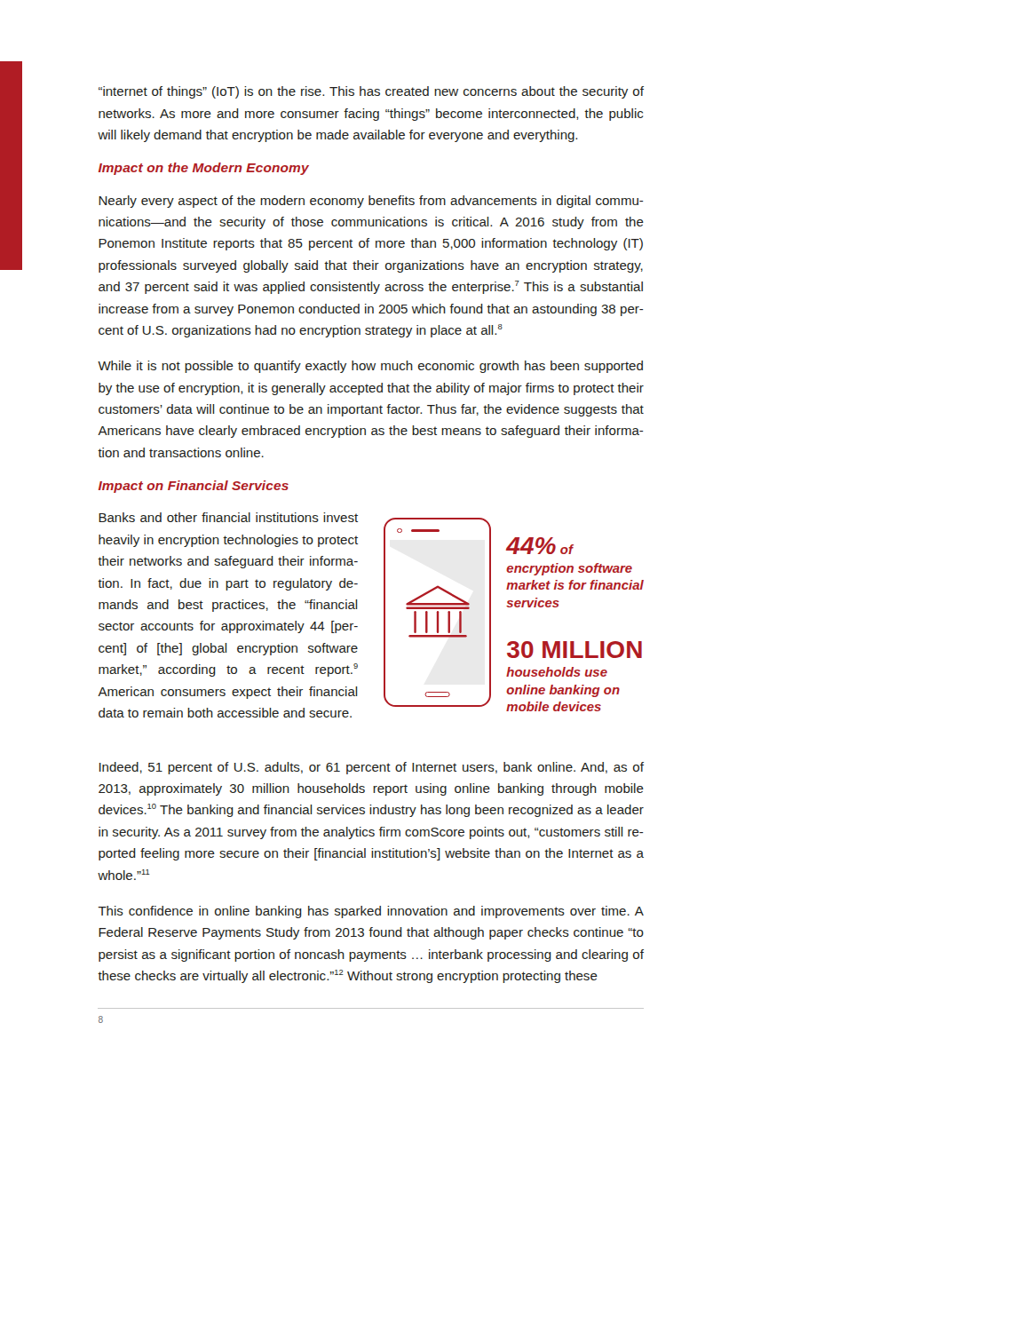“internet of things” (IoT) is on the rise. This has created new concerns about the security of networks. As more and more consumer facing “things” become interconnected, the public will likely demand that encryption be made available for everyone and everything.
Impact on the Modern Economy
Nearly every aspect of the modern economy benefits from advancements in digital communications—and the security of those communications is critical. A 2016 study from the Ponemon Institute reports that 85 percent of more than 5,000 information technology (IT) professionals surveyed globally said that their organizations have an encryption strategy, and 37 percent said it was applied consistently across the enterprise.7 This is a substantial increase from a survey Ponemon conducted in 2005 which found that an astounding 38 percent of U.S. organizations had no encryption strategy in place at all.8
While it is not possible to quantify exactly how much economic growth has been supported by the use of encryption, it is generally accepted that the ability of major firms to protect their customers’ data will continue to be an important factor. Thus far, the evidence suggests that Americans have clearly embraced encryption as the best means to safeguard their information and transactions online.
Impact on Financial Services
Banks and other financial institutions invest heavily in encryption technologies to protect their networks and safeguard their information. In fact, due in part to regulatory demands and best practices, the “financial sector accounts for approximately 44 [percent] of [the] global encryption software market,” according to a recent report.9 American consumers expect their financial data to remain both accessible and secure.
44% of encryption software market is for financial services
30 MILLION
households use online banking on mobile devices
Indeed, 51 percent of U.S. adults, or 61 percent of Internet users, bank online. And, as of 2013, approximately 30 million households report using online banking through mobile devices.10 The banking and financial services industry has long been recognized as a leader in security. As a 2011 survey from the analytics firm comScore points out, “customers still reported feeling more secure on their [financial institution’s] website than on the Internet as a whole.”11
This confidence in online banking has sparked innovation and improvements over time. A Federal Reserve Payments Study from 2013 found that although paper checks continue “to persist as a significant portion of noncash payments … interbank processing and clearing of these checks are virtually all electronic.”12 Without strong encryption protecting these
8